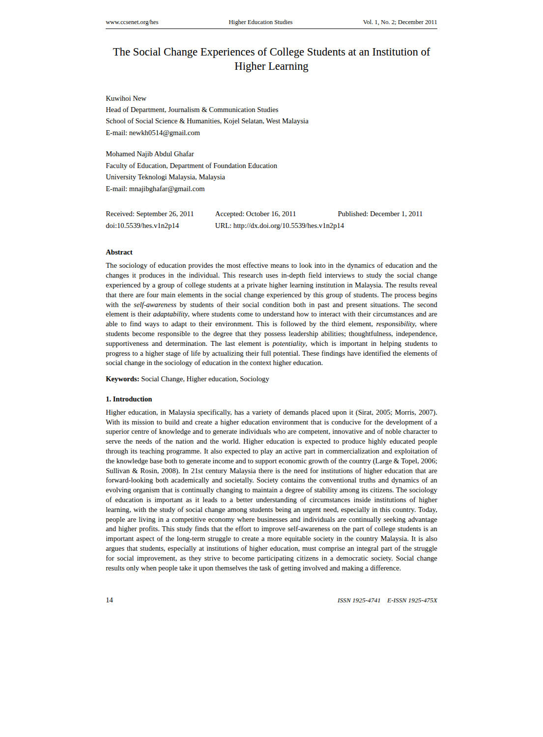www.ccsenet.org/hes Higher Education Studies Vol. 1, No. 2; December 2011
The Social Change Experiences of College Students at an Institution of Higher Learning
Kuwihoi New
Head of Department, Journalism & Communication Studies
School of Social Science & Humanities, Kojel Selatan, West Malaysia
E-mail: newkh0514@gmail.com
Mohamed Najib Abdul Ghafar
Faculty of Education, Department of Foundation Education
University Teknologi Malaysia, Malaysia
E-mail: mnajibghafar@gmail.com
| Received: September 26, 2011 | Accepted: October 16, 2011 | Published: December 1, 2011 |
| doi:10.5539/hes.v1n2p14 | URL: http://dx.doi.org/10.5539/hes.v1n2p14 |
Abstract
The sociology of education provides the most effective means to look into in the dynamics of education and the changes it produces in the individual. This research uses in-depth field interviews to study the social change experienced by a group of college students at a private higher learning institution in Malaysia. The results reveal that there are four main elements in the social change experienced by this group of students. The process begins with the self-awareness by students of their social condition both in past and present situations. The second element is their adaptability, where students come to understand how to interact with their circumstances and are able to find ways to adapt to their environment. This is followed by the third element, responsibility, where students become responsible to the degree that they possess leadership abilities; thoughtfulness, independence, supportiveness and determination. The last element is potentiality, which is important in helping students to progress to a higher stage of life by actualizing their full potential. These findings have identified the elements of social change in the sociology of education in the context higher education.
Keywords: Social Change, Higher education, Sociology
1. Introduction
Higher education, in Malaysia specifically, has a variety of demands placed upon it (Sirat, 2005; Morris, 2007). With its mission to build and create a higher education environment that is conducive for the development of a superior centre of knowledge and to generate individuals who are competent, innovative and of noble character to serve the needs of the nation and the world. Higher education is expected to produce highly educated people through its teaching programme. It also expected to play an active part in commercialization and exploitation of the knowledge base both to generate income and to support economic growth of the country (Large & Topel, 2006; Sullivan & Rosin, 2008). In 21st century Malaysia there is the need for institutions of higher education that are forward-looking both academically and societally. Society contains the conventional truths and dynamics of an evolving organism that is continually changing to maintain a degree of stability among its citizens. The sociology of education is important as it leads to a better understanding of circumstances inside institutions of higher learning, with the study of social change among students being an urgent need, especially in this country. Today, people are living in a competitive economy where businesses and individuals are continually seeking advantage and higher profits. This study finds that the effort to improve self-awareness on the part of college students is an important aspect of the long-term struggle to create a more equitable society in the country Malaysia. It is also argues that students, especially at institutions of higher education, must comprise an integral part of the struggle for social improvement, as they strive to become participating citizens in a democratic society. Social change results only when people take it upon themselves the task of getting involved and making a difference.
14 ISSN 1925-4741 E-ISSN 1925-475X